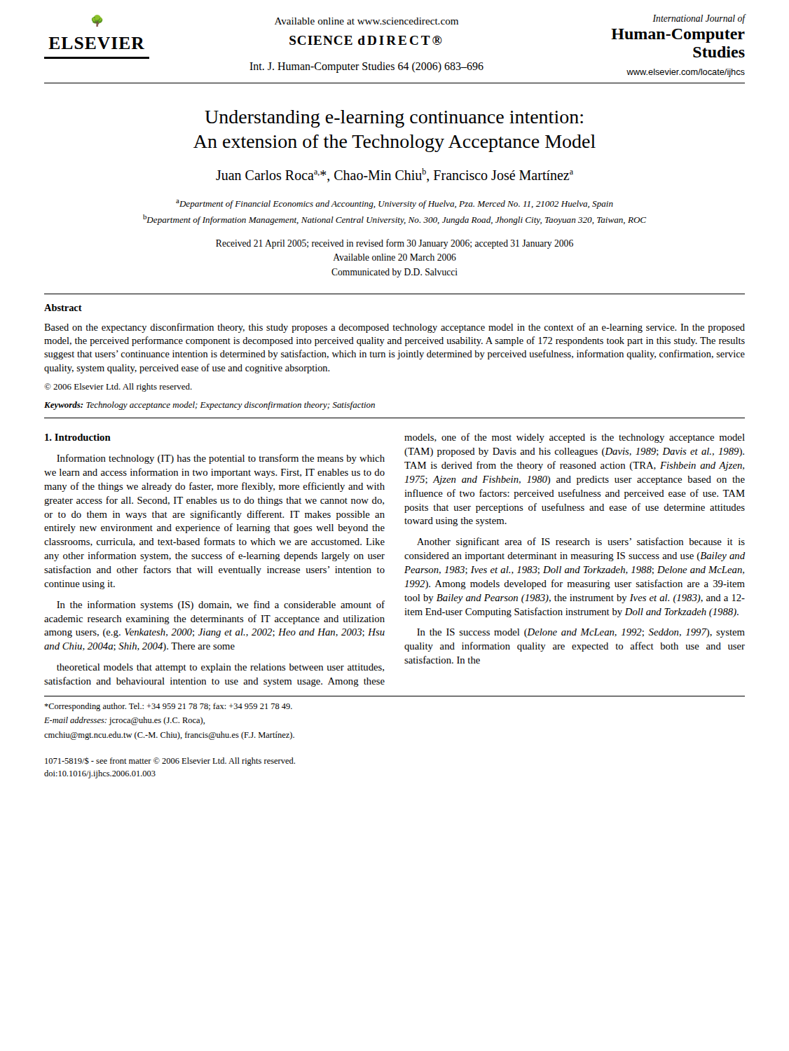🌳 ELSEVIER
Available online at www.sciencedirect.com
SCIENCE dDIRECT®
Int. J. Human-Computer Studies 64 (2006) 683–696
International Journal of
Human-Computer
Studies
www.elsevier.com/locate/ijhcs
Understanding e-learning continuance intention:
An extension of the Technology Acceptance Model
Juan Carlos Rocaa,*, Chao-Min Chiub, Francisco José Martíneza
aDepartment of Financial Economics and Accounting, University of Huelva, Pza. Merced No. 11, 21002 Huelva, Spain
bDepartment of Information Management, National Central University, No. 300, Jungda Road, Jhongli City, Taoyuan 320, Taiwan, ROC
Received 21 April 2005; received in revised form 30 January 2006; accepted 31 January 2006
Available online 20 March 2006
Communicated by D.D. Salvucci
Abstract
Based on the expectancy disconfirmation theory, this study proposes a decomposed technology acceptance model in the context of an e-learning service. In the proposed model, the perceived performance component is decomposed into perceived quality and perceived usability. A sample of 172 respondents took part in this study. The results suggest that users’ continuance intention is determined by satisfaction, which in turn is jointly determined by perceived usefulness, information quality, confirmation, service quality, system quality, perceived ease of use and cognitive absorption.
© 2006 Elsevier Ltd. All rights reserved.
Keywords: Technology acceptance model; Expectancy disconfirmation theory; Satisfaction
1. Introduction
Information technology (IT) has the potential to transform the means by which we learn and access information in two important ways. First, IT enables us to do many of the things we already do faster, more flexibly, more efficiently and with greater access for all. Second, IT enables us to do things that we cannot now do, or to do them in ways that are significantly different. IT makes possible an entirely new environment and experience of learning that goes well beyond the classrooms, curricula, and text-based formats to which we are accustomed. Like any other information system, the success of e-learning depends largely on user satisfaction and other factors that will eventually increase users’ intention to continue using it.
In the information systems (IS) domain, we find a considerable amount of academic research examining the determinants of IT acceptance and utilization among users, (e.g. Venkatesh, 2000; Jiang et al., 2002; Heo and Han, 2003; Hsu and Chiu, 2004a; Shih, 2004). There are some
theoretical models that attempt to explain the relations between user attitudes, satisfaction and behavioural intention to use and system usage. Among these models, one of the most widely accepted is the technology acceptance model (TAM) proposed by Davis and his colleagues (Davis, 1989; Davis et al., 1989). TAM is derived from the theory of reasoned action (TRA, Fishbein and Ajzen, 1975; Ajzen and Fishbein, 1980) and predicts user acceptance based on the influence of two factors: perceived usefulness and perceived ease of use. TAM posits that user perceptions of usefulness and ease of use determine attitudes toward using the system.
Another significant area of IS research is users’ satisfaction because it is considered an important determinant in measuring IS success and use (Bailey and Pearson, 1983; Ives et al., 1983; Doll and Torkzadeh, 1988; Delone and McLean, 1992). Among models developed for measuring user satisfaction are a 39-item tool by Bailey and Pearson (1983), the instrument by Ives et al. (1983), and a 12-item End-user Computing Satisfaction instrument by Doll and Torkzadeh (1988).
In the IS success model (Delone and McLean, 1992; Seddon, 1997), system quality and information quality are expected to affect both use and user satisfaction. In the
*Corresponding author. Tel.: +34 959 21 78 78; fax: +34 959 21 78 49.
E-mail addresses: jcroca@uhu.es (J.C. Roca),
cmchiu@mgt.ncu.edu.tw (C.-M. Chiu), francis@uhu.es (F.J. Martínez).
1071-5819/$ - see front matter © 2006 Elsevier Ltd. All rights reserved.
doi:10.1016/j.ijhcs.2006.01.003